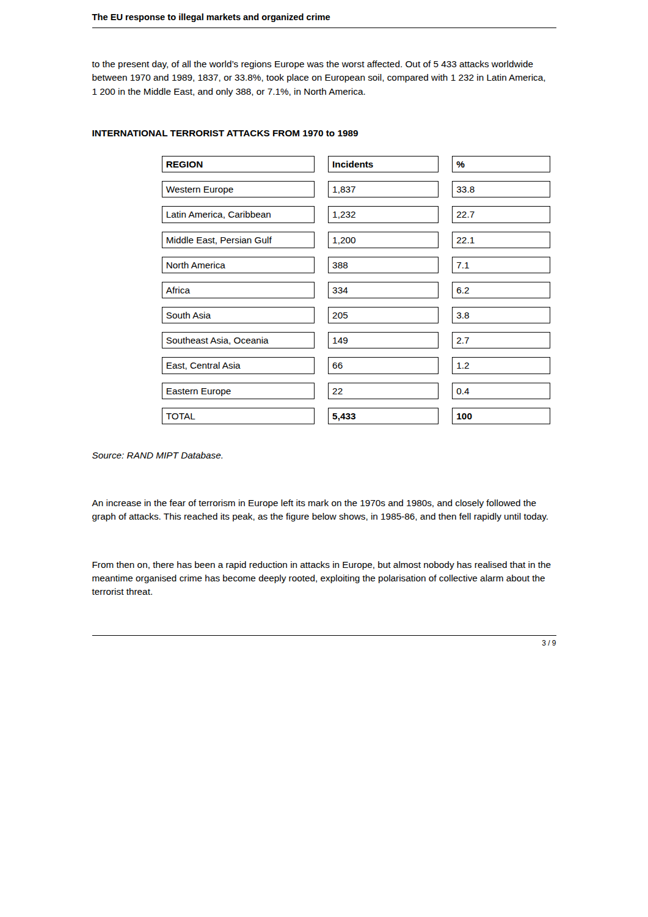The EU response to illegal markets and organized crime
to the present day, of all the world’s regions Europe was the worst affected. Out of 5 433 attacks worldwide between 1970 and 1989, 1837, or 33.8%, took place on European soil, compared with 1 232 in Latin America, 1 200 in the Middle East, and only 388, or 7.1%, in North America.
INTERNATIONAL TERRORIST ATTACKS FROM 1970 to 1989
| | REGION | | Incidents | | % |
| | Western Europe | | 1,837 | | 33.8 |
| | Latin America, Caribbean | | 1,232 | | 22.7 |
| | Middle East, Persian Gulf | | 1,200 | | 22.1 |
| | North America | | 388 | | 7.1 |
| | Africa | | 334 | | 6.2 |
| | South Asia | | 205 | | 3.8 |
| | Southeast Asia, Oceania | | 149 | | 2.7 |
| | East, Central Asia | | 66 | | 1.2 |
| | Eastern Europe | | 22 | | 0.4 |
| | TOTAL | | 5,433 | | 100 |
Source: RAND MIPT Database.
An increase in the fear of terrorism in Europe left its mark on the 1970s and 1980s, and closely followed the graph of attacks. This reached its peak, as the figure below shows, in 1985-86, and then fell rapidly until today.
From then on, there has been a rapid reduction in attacks in Europe, but almost nobody has realised that in the meantime organised crime has become deeply rooted, exploiting the polarisation of collective alarm about the terrorist threat.
3 / 9